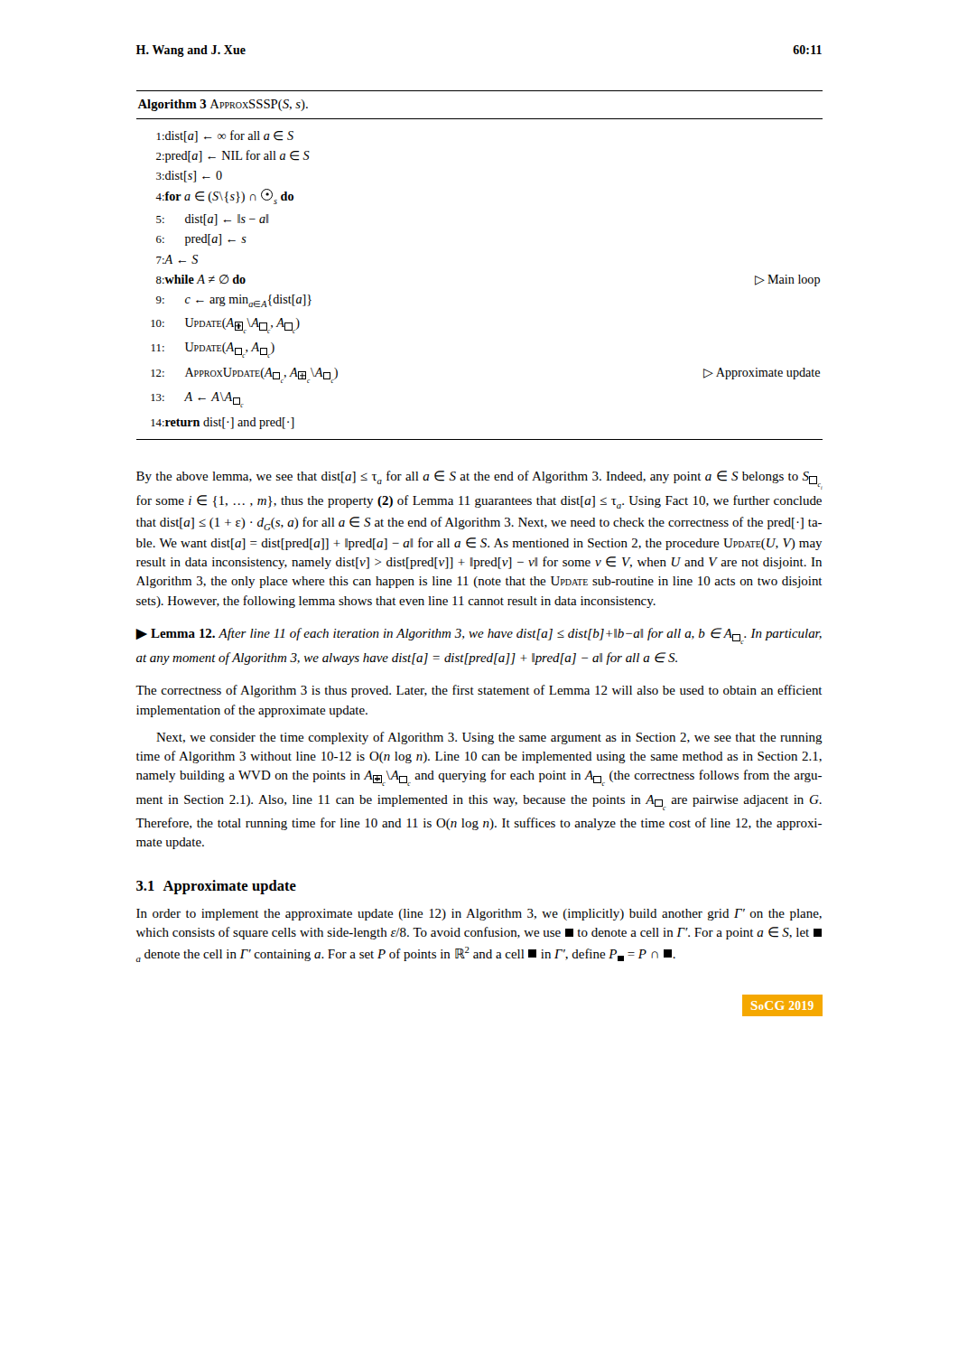H. Wang and J. Xue 60:11
Algorithm 3 ApproxSSSP(S, s).
| 1: | dist[ a ] ← ∞ for all a ∈ S | |
| 2: | pred[ a ] ← NIL for all a ∈ S | |
| 3: | dist[ s ] ← 0 | |
| 4: | for a ∈ ( S \ { s }) ∩ s do | |
| 5: | dist[ a ] ← ‖ s − a ‖ | |
| 6: | pred[ a ] ← s | |
| 7: | A ← S | |
| 8: | while A ≠ ∅ do | ▷ Main loop |
| 9: | c ← arg min a ∈ A {dist[ a ]} | |
| 10: | Update ( A c \ A c , A c ) | |
| 11: | Update ( A c , A c ) | |
| 12: | ApproxUpdate ( A c , A c \ A c ) | ▷ Approximate update |
| 13: | A ← A \ A c | |
| 14: | return dist[·] and pred[·] | |
By the above lemma, we see that dist[a] ≤ τa for all a ∈ S at the end of Algorithm 3. Indeed, any point a ∈ S belongs to Sci for some i ∈ {1, … , m}, thus the property (2) of Lemma 11 guarantees that dist[a] ≤ τa. Using Fact 10, we further conclude that dist[a] ≤ (1 + ε) · dG(s, a) for all a ∈ S at the end of Algorithm 3. Next, we need to check the correctness of the pred[·] table. We want dist[a] = dist[pred[a]] + ‖pred[a] − a‖ for all a ∈ S. As mentioned in Section 2, the procedure Update(U, V) may result in data inconsistency, namely dist[v] > dist[pred[v]] + ‖pred[v] − v‖ for some v ∈ V, when U and V are not disjoint. In Algorithm 3, the only place where this can happen is line 11 (note that the Update sub-routine in line 10 acts on two disjoint sets). However, the following lemma shows that even line 11 cannot result in data inconsistency.
▶Lemma 12. After line 11 of each iteration in Algorithm 3, we have dist[a] ≤ dist[b]+‖b−a‖ for all a, b ∈ Ac. In particular, at any moment of Algorithm 3, we always have dist[a] = dist[pred[a]] + ‖pred[a] − a‖ for all a ∈ S.
The correctness of Algorithm 3 is thus proved. Later, the first statement of Lemma 12 will also be used to obtain an efficient implementation of the approximate update.
Next, we consider the time complexity of Algorithm 3. Using the same argument as in Section 2, we see that the running time of Algorithm 3 without line 10-12 is O(n log n). Line 10 can be implemented using the same method as in Section 2.1, namely building a WVD on the points in Ac\Ac and querying for each point in Ac (the correctness follows from the argument in Section 2.1). Also, line 11 can be implemented in this way, because the points in Ac are pairwise adjacent in G. Therefore, the total running time for line 10 and 11 is O(n log n). It suffices to analyze the time cost of line 12, the approximate update.
3.1 Approximate update
In order to implement the approximate update (line 12) in Algorithm 3, we (implicitly) build another grid Γ′ on the plane, which consists of square cells with side-length ε/8. To avoid confusion, we use to denote a cell in Γ′. For a point a ∈ S, let a denote the cell in Γ′ containing a. For a set P of points in ℝ2 and a cell in Γ′, define P = P ∩ .
SoCG 2019